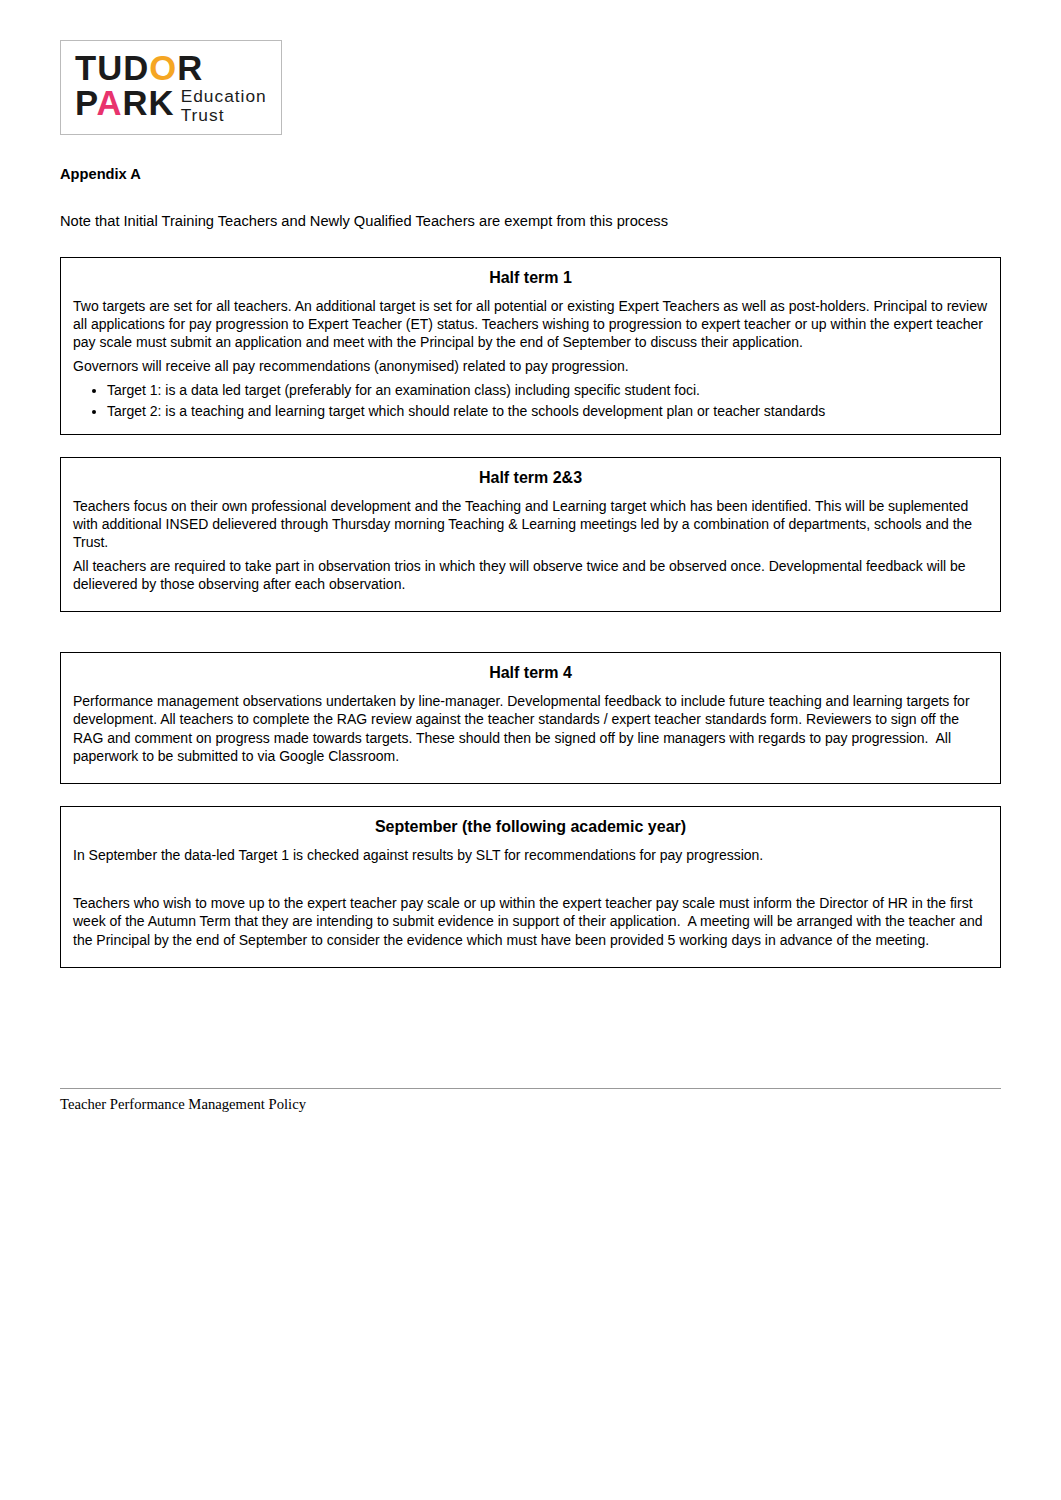TUD OR
PARK Education
Trust
Appendix A
Note that Initial Training Teachers and Newly Qualified Teachers are exempt from this process
Half term 1
Two targets are set for all teachers. An additional target is set for all potential or existing Expert Teachers as well as post-holders. Principal to review all applications for pay progression to Expert Teacher (ET) status. Teachers wishing to progression to expert teacher or up within the expert teacher pay scale must submit an application and meet with the Principal by the end of September to discuss their application.
Governors will receive all pay recommendations (anonymised) related to pay progression.
Target 1: is a data led target (preferably for an examination class) including specific student foci.
Target 2: is a teaching and learning target which should relate to the schools development plan or teacher standards
Half term 2&3
Teachers focus on their own professional development and the Teaching and Learning target which has been identified. This will be suplemented with additional INSED delievered through Thursday morning Teaching & Learning meetings led by a combination of departments, schools and the Trust.
All teachers are required to take part in observation trios in which they will observe twice and be observed once. Developmental feedback will be delievered by those observing after each observation.
Half term 4
Performance management observations undertaken by line-manager. Developmental feedback to include future teaching and learning targets for development. All teachers to complete the RAG review against the teacher standards / expert teacher standards form. Reviewers to sign off the RAG and comment on progress made towards targets. These should then be signed off by line managers with regards to pay progression. All paperwork to be submitted to via Google Classroom.
September (the following academic year)
In September the data-led Target 1 is checked against results by SLT for recommendations for pay progression.
Teachers who wish to move up to the expert teacher pay scale or up within the expert teacher pay scale must inform the Director of HR in the first week of the Autumn Term that they are intending to submit evidence in support of their application. A meeting will be arranged with the teacher and the Principal by the end of September to consider the evidence which must have been provided 5 working days in advance of the meeting.
Teacher Performance Management Policy